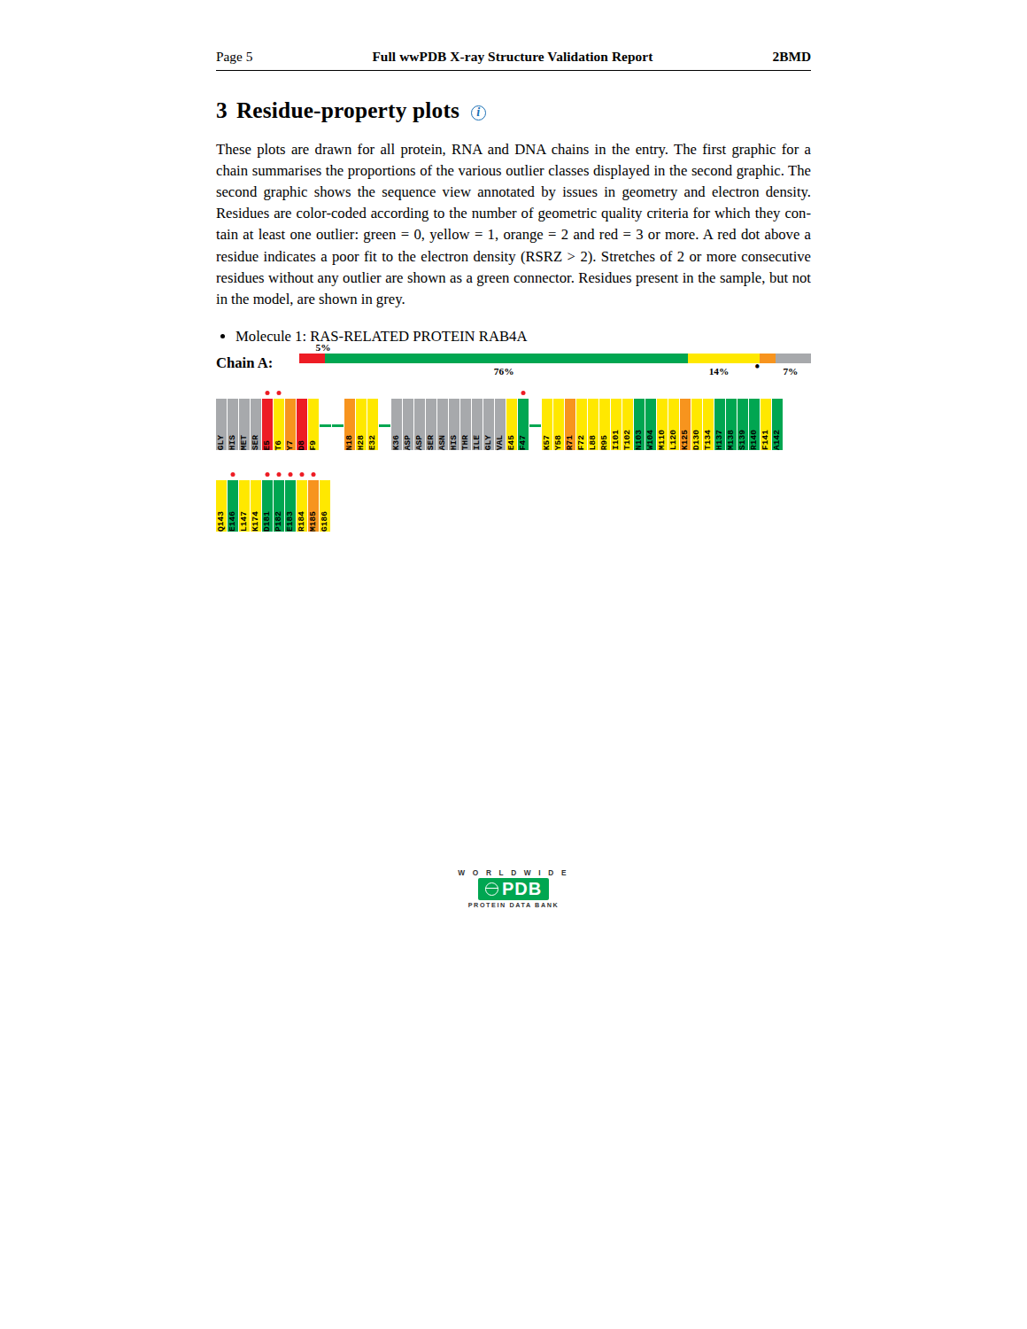Page 5
Full wwPDB X-ray Structure Validation Report
2BMD
3 Residue-property plots i
These plots are drawn for all protein, RNA and DNA chains in the entry. The first graphic for a chain summarises the proportions of the various outlier classes displayed in the second graphic. The second graphic shows the sequence view annotated by issues in geometry and electron density. Residues are color-coded according to the number of geometric quality criteria for which they contain at least one outlier: green = 0, yellow = 1, orange = 2 and red = 3 or more. A red dot above a residue indicates a poor fit to the electron density (RSRZ > 2). Stretches of 2 or more consecutive residues without any outlier are shown as a green connector. Residues present in the sample, but not in the model, are shown in grey.
Molecule 1: RAS-RELATED PROTEIN RAB4A
Chain A:
5%
76% 14% • 7%
GLY
HIS
MET
SER
E5
T6
Y7
D8
F9
N18
H28
E32
K36
ASP
ASP
SER
ASN
HIS
THR
ILE
GLY
VAL
E45
F47
K57
Y58
R71
F72
L88
R95
I101
T102
N103
W104
M110
L120
K125
D130
T134
H137
M138
S139
R140
F141
A142
Q143
E146
L147
K174
D181
P182
E183
R184
M185
G186
W O R L D W I D E
PDB
PROTEIN DATA BANK